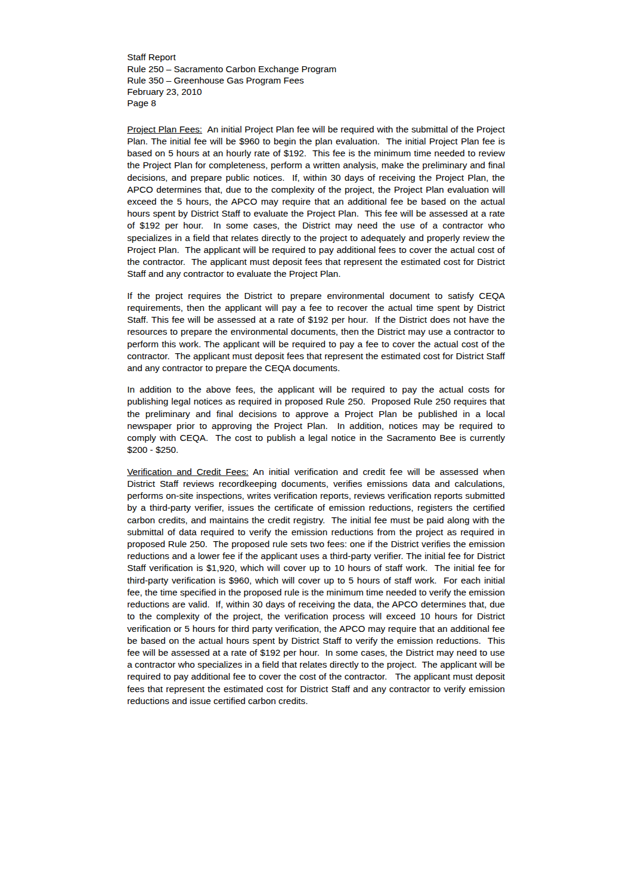Staff Report
Rule 250 – Sacramento Carbon Exchange Program
Rule 350 – Greenhouse Gas Program Fees
February 23, 2010
Page 8
Project Plan Fees: An initial Project Plan fee will be required with the submittal of the Project Plan. The initial fee will be $960 to begin the plan evaluation. The initial Project Plan fee is based on 5 hours at an hourly rate of $192. This fee is the minimum time needed to review the Project Plan for completeness, perform a written analysis, make the preliminary and final decisions, and prepare public notices. If, within 30 days of receiving the Project Plan, the APCO determines that, due to the complexity of the project, the Project Plan evaluation will exceed the 5 hours, the APCO may require that an additional fee be based on the actual hours spent by District Staff to evaluate the Project Plan. This fee will be assessed at a rate of $192 per hour. In some cases, the District may need the use of a contractor who specializes in a field that relates directly to the project to adequately and properly review the Project Plan. The applicant will be required to pay additional fees to cover the actual cost of the contractor. The applicant must deposit fees that represent the estimated cost for District Staff and any contractor to evaluate the Project Plan.
If the project requires the District to prepare environmental document to satisfy CEQA requirements, then the applicant will pay a fee to recover the actual time spent by District Staff. This fee will be assessed at a rate of $192 per hour. If the District does not have the resources to prepare the environmental documents, then the District may use a contractor to perform this work. The applicant will be required to pay a fee to cover the actual cost of the contractor. The applicant must deposit fees that represent the estimated cost for District Staff and any contractor to prepare the CEQA documents.
In addition to the above fees, the applicant will be required to pay the actual costs for publishing legal notices as required in proposed Rule 250. Proposed Rule 250 requires that the preliminary and final decisions to approve a Project Plan be published in a local newspaper prior to approving the Project Plan. In addition, notices may be required to comply with CEQA. The cost to publish a legal notice in the Sacramento Bee is currently $200 - $250.
Verification and Credit Fees: An initial verification and credit fee will be assessed when District Staff reviews recordkeeping documents, verifies emissions data and calculations, performs on-site inspections, writes verification reports, reviews verification reports submitted by a third-party verifier, issues the certificate of emission reductions, registers the certified carbon credits, and maintains the credit registry. The initial fee must be paid along with the submittal of data required to verify the emission reductions from the project as required in proposed Rule 250. The proposed rule sets two fees: one if the District verifies the emission reductions and a lower fee if the applicant uses a third-party verifier. The initial fee for District Staff verification is $1,920, which will cover up to 10 hours of staff work. The initial fee for third-party verification is $960, which will cover up to 5 hours of staff work. For each initial fee, the time specified in the proposed rule is the minimum time needed to verify the emission reductions are valid. If, within 30 days of receiving the data, the APCO determines that, due to the complexity of the project, the verification process will exceed 10 hours for District verification or 5 hours for third party verification, the APCO may require that an additional fee be based on the actual hours spent by District Staff to verify the emission reductions. This fee will be assessed at a rate of $192 per hour. In some cases, the District may need to use a contractor who specializes in a field that relates directly to the project. The applicant will be required to pay additional fee to cover the cost of the contractor. The applicant must deposit fees that represent the estimated cost for District Staff and any contractor to verify emission reductions and issue certified carbon credits.